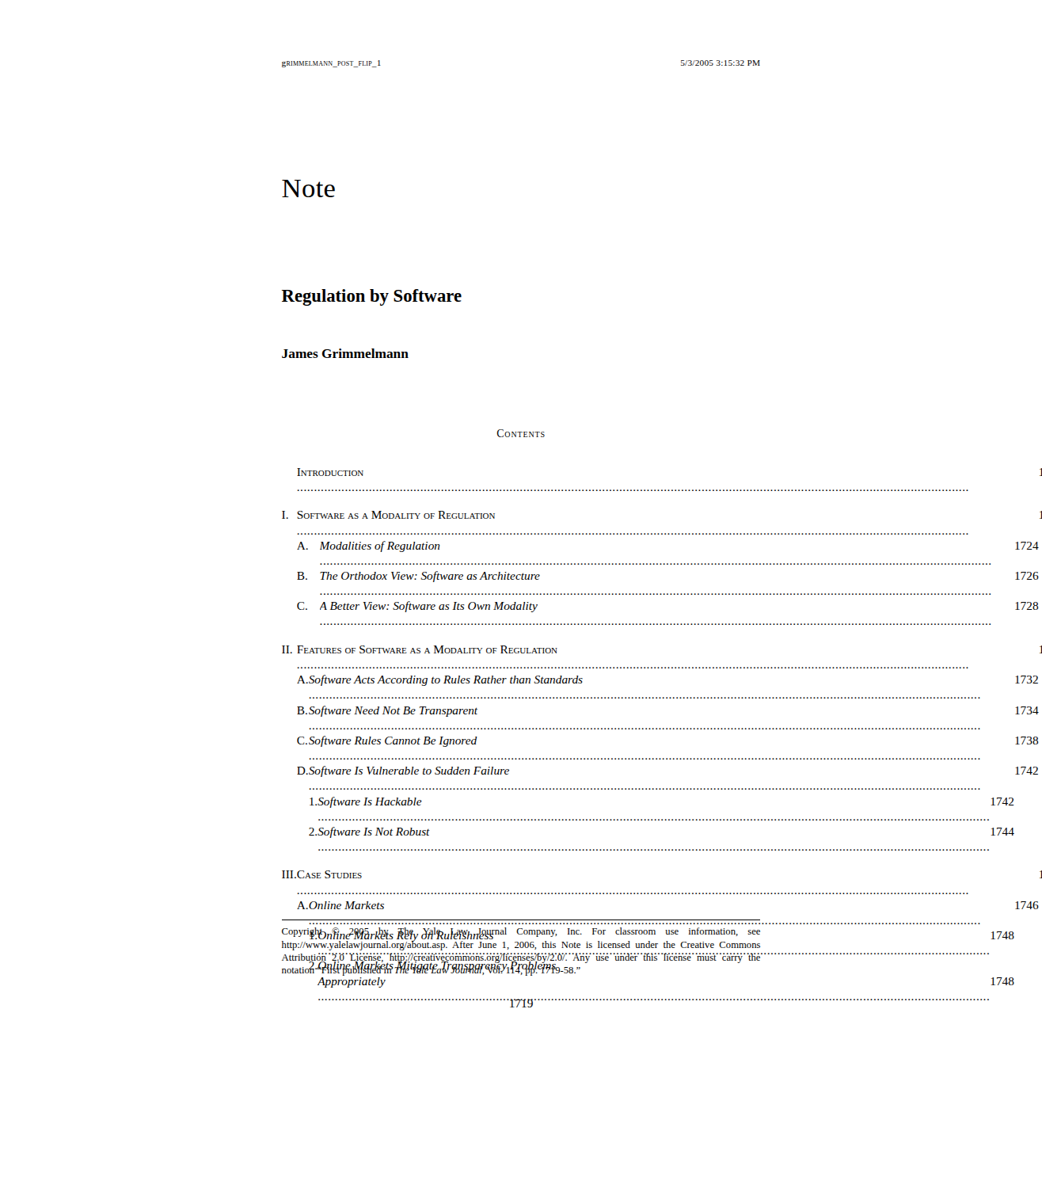GRIMMELMANN_POST_FLIP_1 5/3/2005 3:15:32 PM
Note
Regulation by Software
James Grimmelmann
Contents
| | Introduction | 1721 |
| I. | Software as a Modality of Regulation | 1724 |
| | / A. / Modalities of Regulation / 1724 / / B. / The Orthodox View: Software as Architecture / 1726 / / C. / A Better View: Software as Its Own Modality / 1728 / | |
| II. | Features of Software as a Modality of Regulation | 1732 |
| | / A. / Software Acts According to Rules Rather than Standards / 1732 / / B. / Software Need Not Be Transparent / 1734 / / C. / Software Rules Cannot Be Ignored / 1738 / / D. / Software Is Vulnerable to Sudden Failure / 1742 / / / / 1. / Software Is Hackable / 1742 / / 2. / Software Is Not Robust / 1744 / / / | |
| III. | Case Studies | 1745 |
| | / A. / Online Markets / 1746 / / / / 1. / Online Markets Rely on Ruleishness / 1748 / / 2. / Online Markets Mitigate Transparency Problems / / / / Appropriately / 1748 / / / | |
Copyright © 2005 by The Yale Law Journal Company, Inc. For classroom use information, see http://www.yalelawjournal.org/about.asp. After June 1, 2006, this Note is licensed under the Creative Commons Attribution 2.0 License, http://creativecommons.org/licenses/by/2.0/. Any use under this license must carry the notation “First published in The Yale Law Journal, Vol. 114, pp. 1719-58.”
1719